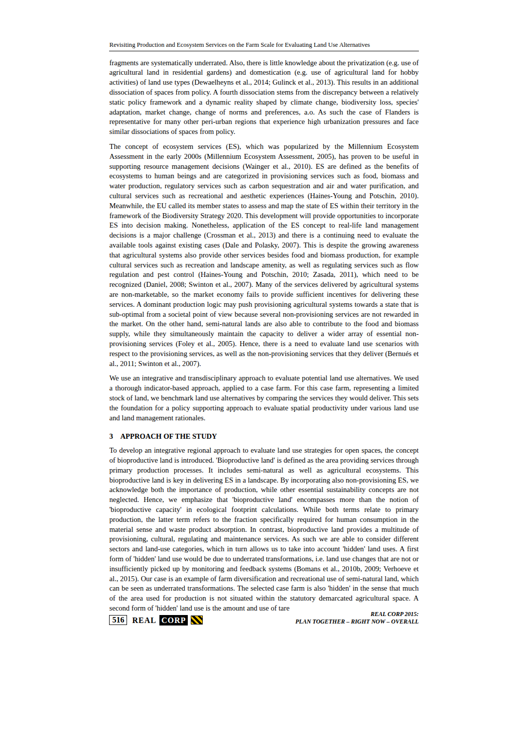Revisiting Production and Ecosystem Services on the Farm Scale for Evaluating Land Use Alternatives
fragments are systematically underrated. Also, there is little knowledge about the privatization (e.g. use of agricultural land in residential gardens) and domestication (e.g. use of agricultural land for hobby activities) of land use types (Dewaelheyns et al., 2014; Gulinck et al., 2013). This results in an additional dissociation of spaces from policy. A fourth dissociation stems from the discrepancy between a relatively static policy framework and a dynamic reality shaped by climate change, biodiversity loss, species' adaptation, market change, change of norms and preferences, a.o. As such the case of Flanders is representative for many other peri-urban regions that experience high urbanization pressures and face similar dissociations of spaces from policy.
The concept of ecosystem services (ES), which was popularized by the Millennium Ecosystem Assessment in the early 2000s (Millennium Ecosystem Assessment, 2005), has proven to be useful in supporting resource management decisions (Wainger et al., 2010). ES are defined as the benefits of ecosystems to human beings and are categorized in provisioning services such as food, biomass and water production, regulatory services such as carbon sequestration and air and water purification, and cultural services such as recreational and aesthetic experiences (Haines-Young and Potschin, 2010). Meanwhile, the EU called its member states to assess and map the state of ES within their territory in the framework of the Biodiversity Strategy 2020. This development will provide opportunities to incorporate ES into decision making. Nonetheless, application of the ES concept to real-life land management decisions is a major challenge (Crossman et al., 2013) and there is a continuing need to evaluate the available tools against existing cases (Dale and Polasky, 2007). This is despite the growing awareness that agricultural systems also provide other services besides food and biomass production, for example cultural services such as recreation and landscape amenity, as well as regulating services such as flow regulation and pest control (Haines-Young and Potschin, 2010; Zasada, 2011), which need to be recognized (Daniel, 2008; Swinton et al., 2007). Many of the services delivered by agricultural systems are non-marketable, so the market economy fails to provide sufficient incentives for delivering these services. A dominant production logic may push provisioning agricultural systems towards a state that is sub-optimal from a societal point of view because several non-provisioning services are not rewarded in the market. On the other hand, semi-natural lands are also able to contribute to the food and biomass supply, while they simultaneously maintain the capacity to deliver a wider array of essential non-provisioning services (Foley et al., 2005). Hence, there is a need to evaluate land use scenarios with respect to the provisioning services, as well as the non-provisioning services that they deliver (Bernués et al., 2011; Swinton et al., 2007).
We use an integrative and transdisciplinary approach to evaluate potential land use alternatives. We used a thorough indicator-based approach, applied to a case farm. For this case farm, representing a limited stock of land, we benchmark land use alternatives by comparing the services they would deliver. This sets the foundation for a policy supporting approach to evaluate spatial productivity under various land use and land management rationales.
3 Approach of the Study
To develop an integrative regional approach to evaluate land use strategies for open spaces, the concept of bioproductive land is introduced. 'Bioproductive land' is defined as the area providing services through primary production processes. It includes semi-natural as well as agricultural ecosystems. This bioproductive land is key in delivering ES in a landscape. By incorporating also non-provisioning ES, we acknowledge both the importance of production, while other essential sustainability concepts are not neglected. Hence, we emphasize that 'bioproductive land' encompasses more than the notion of 'bioproductive capacity' in ecological footprint calculations. While both terms relate to primary production, the latter term refers to the fraction specifically required for human consumption in the material sense and waste product absorption. In contrast, bioproductive land provides a multitude of provisioning, cultural, regulating and maintenance services. As such we are able to consider different sectors and land-use categories, which in turn allows us to take into account 'hidden' land uses. A first form of 'hidden' land use would be due to underrated transformations, i.e. land use changes that are not or insufficiently picked up by monitoring and feedback systems (Bomans et al., 2010b, 2009; Verhoeve et al., 2015). Our case is an example of farm diversification and recreational use of semi-natural land, which can be seen as underrated transformations. The selected case farm is also 'hidden' in the sense that much of the area used for production is not situated within the statutory demarcated agricultural space. A second form of 'hidden' land use is the amount and use of tare
516 REAL CORP
REAL CORP 2015:
PLAN TOGETHER – RIGHT NOW – OVERALL